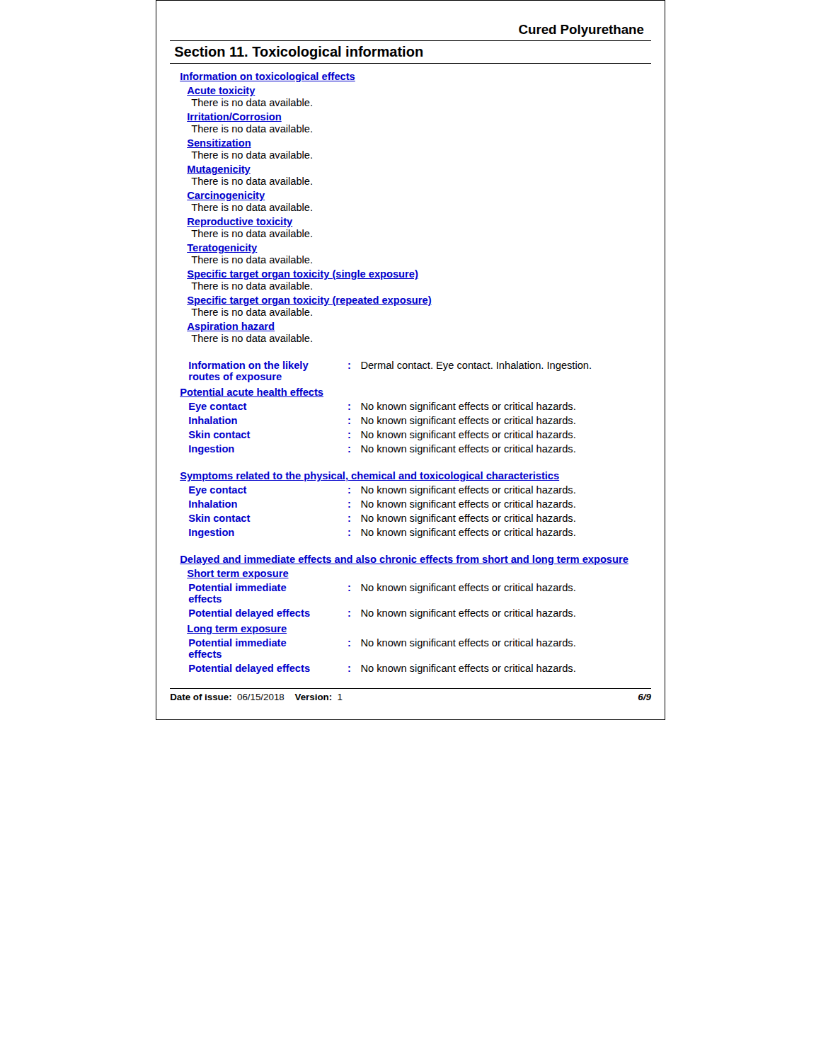Cured Polyurethane
Section 11. Toxicological information
Information on toxicological effects
Acute toxicity
There is no data available.
Irritation/Corrosion
There is no data available.
Sensitization
There is no data available.
Mutagenicity
There is no data available.
Carcinogenicity
There is no data available.
Reproductive toxicity
There is no data available.
Teratogenicity
There is no data available.
Specific target organ toxicity (single exposure)
There is no data available.
Specific target organ toxicity (repeated exposure)
There is no data available.
Aspiration hazard
There is no data available.
| Information on the likely routes of exposure | : | Dermal contact. Eye contact. Inhalation. Ingestion. |
Potential acute health effects
| Eye contact | : | No known significant effects or critical hazards. |
| Inhalation | : | No known significant effects or critical hazards. |
| Skin contact | : | No known significant effects or critical hazards. |
| Ingestion | : | No known significant effects or critical hazards. |
Symptoms related to the physical, chemical and toxicological characteristics
| Eye contact | : | No known significant effects or critical hazards. |
| Inhalation | : | No known significant effects or critical hazards. |
| Skin contact | : | No known significant effects or critical hazards. |
| Ingestion | : | No known significant effects or critical hazards. |
Delayed and immediate effects and also chronic effects from short and long term exposure
Short term exposure
| Potential immediate effects | : | No known significant effects or critical hazards. |
| Potential delayed effects | : | No known significant effects or critical hazards. |
Long term exposure
| Potential immediate effects | : | No known significant effects or critical hazards. |
| Potential delayed effects | : | No known significant effects or critical hazards. |
Date of issue: 06/15/2018 Version: 1
6/9